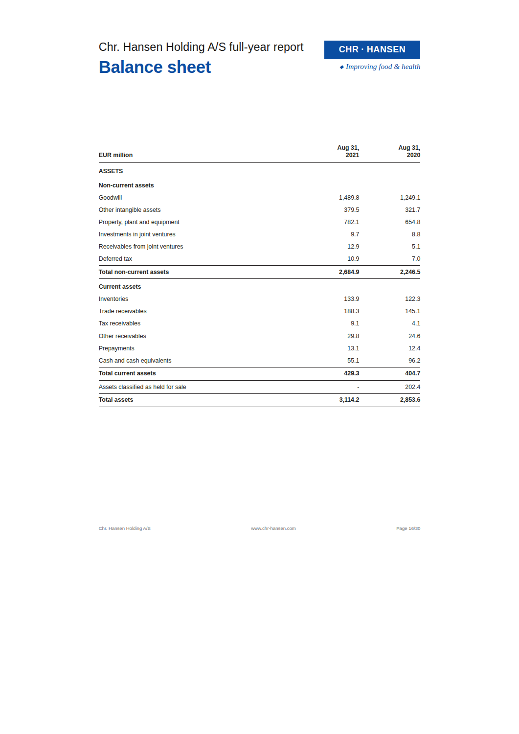Chr. Hansen Holding A/S full-year report
Balance sheet
CHR·HANSEN
◆ Improving food & health
| EUR million | Aug 31, 2021 | Aug 31, 2020 |
| --- | --- | --- |
| ASSETS | | |
| Non-current assets | | |
| Goodwill | 1,489.8 | 1,249.1 |
| Other intangible assets | 379.5 | 321.7 |
| Property, plant and equipment | 782.1 | 654.8 |
| Investments in joint ventures | 9.7 | 8.8 |
| Receivables from joint ventures | 12.9 | 5.1 |
| Deferred tax | 10.9 | 7.0 |
| Total non-current assets | 2,684.9 | 2,246.5 |
| Current assets | | |
| Inventories | 133.9 | 122.3 |
| Trade receivables | 188.3 | 145.1 |
| Tax receivables | 9.1 | 4.1 |
| Other receivables | 29.8 | 24.6 |
| Prepayments | 13.1 | 12.4 |
| Cash and cash equivalents | 55.1 | 96.2 |
| Total current assets | 429.3 | 404.7 |
| Assets classified as held for sale | - | 202.4 |
| Total assets | 3,114.2 | 2,853.6 |
Chr. Hansen Holding A/S
www.chr-hansen.com
Page 16/30